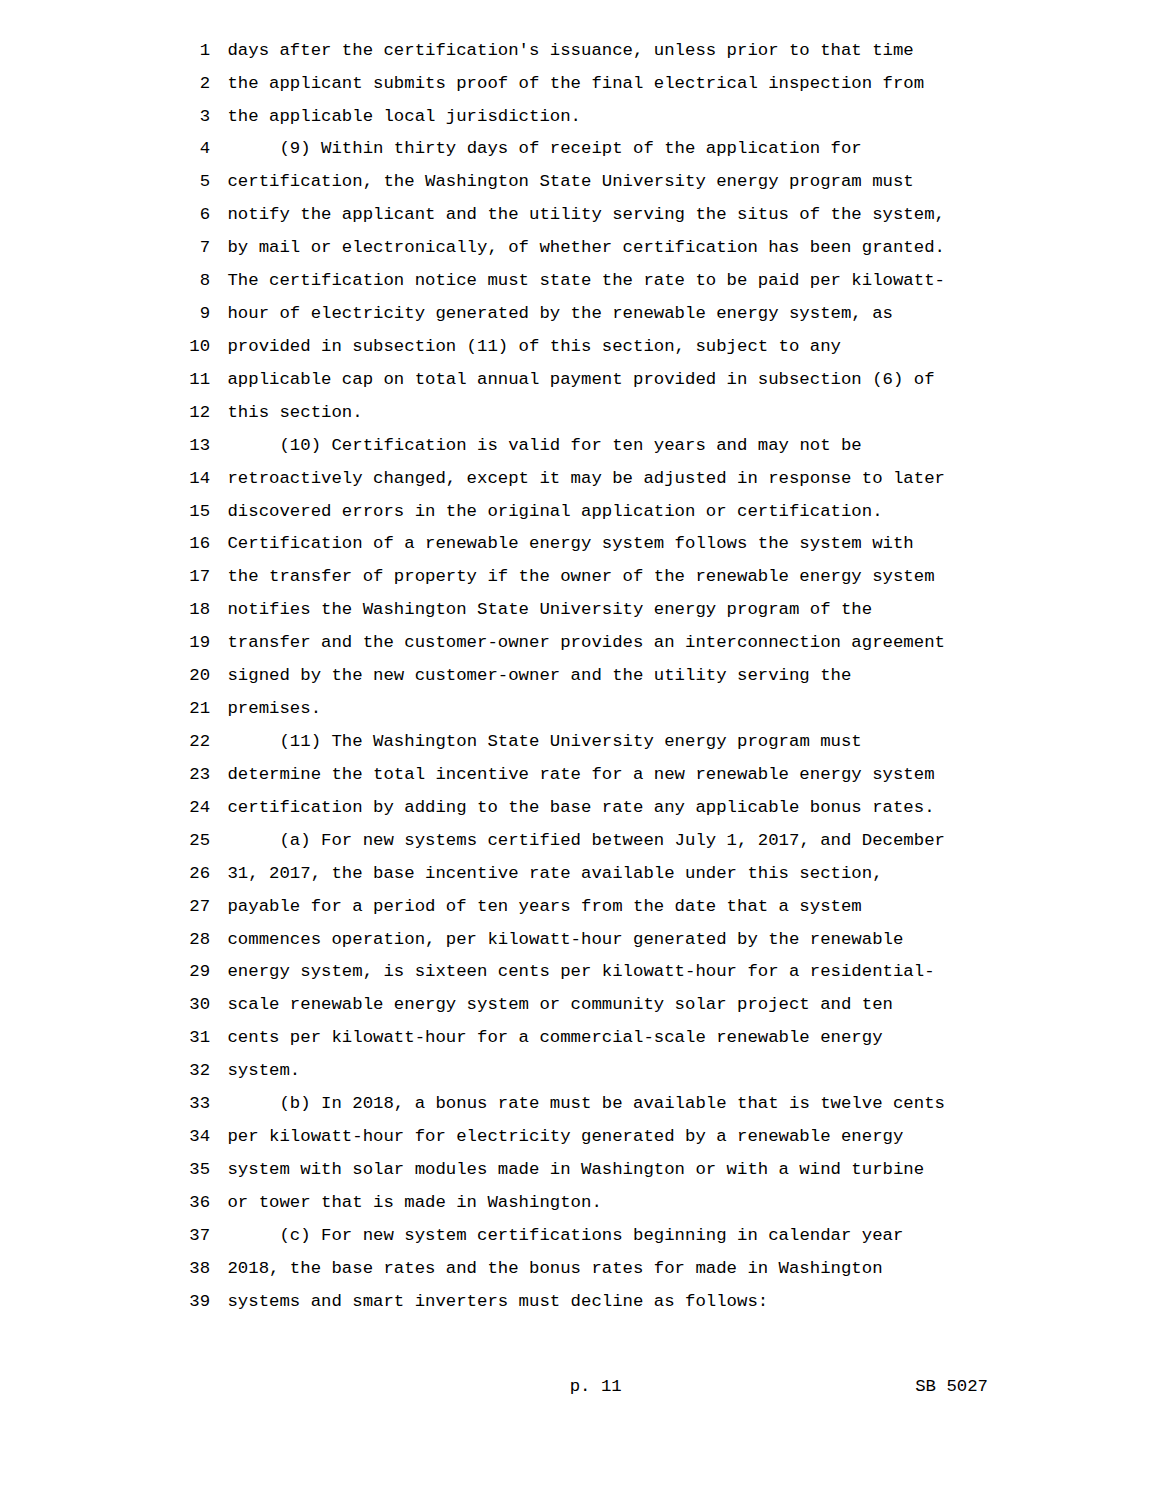days after the certification's issuance, unless prior to that time
the applicant submits proof of the final electrical inspection from
the applicable local jurisdiction.
(9) Within thirty days of receipt of the application for
certification, the Washington State University energy program must
notify the applicant and the utility serving the situs of the system,
by mail or electronically, of whether certification has been granted.
The certification notice must state the rate to be paid per kilowatt-
hour of electricity generated by the renewable energy system, as
provided in subsection (11) of this section, subject to any
applicable cap on total annual payment provided in subsection (6) of
this section.
(10) Certification is valid for ten years and may not be
retroactively changed, except it may be adjusted in response to later
discovered errors in the original application or certification.
Certification of a renewable energy system follows the system with
the transfer of property if the owner of the renewable energy system
notifies the Washington State University energy program of the
transfer and the customer-owner provides an interconnection agreement
signed by the new customer-owner and the utility serving the
premises.
(11) The Washington State University energy program must
determine the total incentive rate for a new renewable energy system
certification by adding to the base rate any applicable bonus rates.
(a) For new systems certified between July 1, 2017, and December
31, 2017, the base incentive rate available under this section,
payable for a period of ten years from the date that a system
commences operation, per kilowatt-hour generated by the renewable
energy system, is sixteen cents per kilowatt-hour for a residential-
scale renewable energy system or community solar project and ten
cents per kilowatt-hour for a commercial-scale renewable energy
system.
(b) In 2018, a bonus rate must be available that is twelve cents
per kilowatt-hour for electricity generated by a renewable energy
system with solar modules made in Washington or with a wind turbine
or tower that is made in Washington.
(c) For new system certifications beginning in calendar year
2018, the base rates and the bonus rates for made in Washington
systems and smart inverters must decline as follows:
p. 11 SB 5027